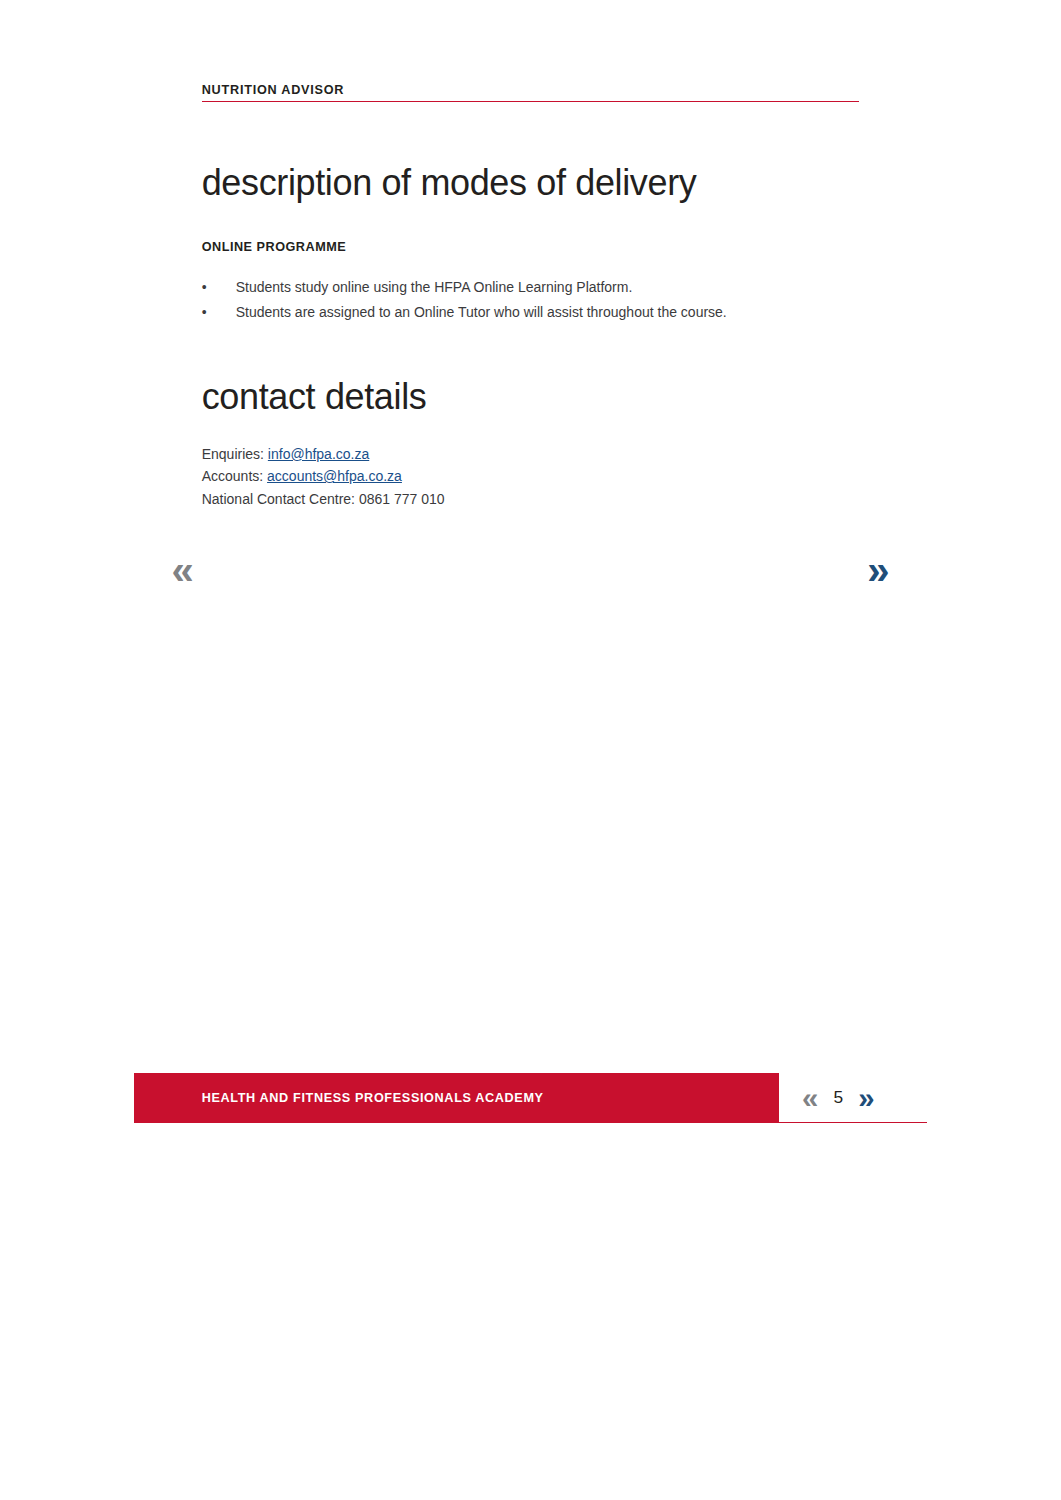Nutrition Advisor
description of modes of delivery
Online Programme
Students study online using the HFPA Online Learning Platform.
Students are assigned to an Online Tutor who will assist throughout the course.
contact details
Enquiries: info@hfpa.co.za
Accounts: accounts@hfpa.co.za
National Contact Centre: 0861 777 010
« »
Health and Fitness Professionals Academy
« 5 »